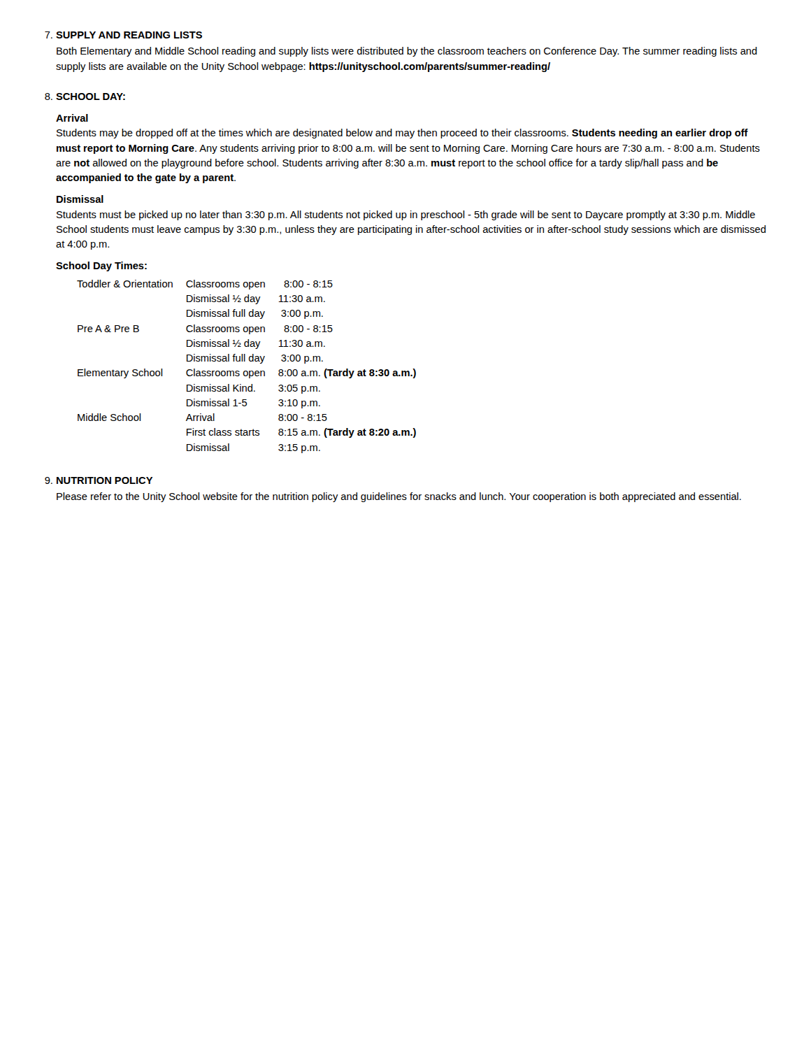SUPPLY AND READING LISTS
Both Elementary and Middle School reading and supply lists were distributed by the classroom teachers on Conference Day. The summer reading lists and supply lists are available on the Unity School webpage: https://unityschool.com/parents/summer-reading/
SCHOOL DAY:
Arrival
Students may be dropped off at the times which are designated below and may then proceed to their classrooms. Students needing an earlier drop off must report to Morning Care. Any students arriving prior to 8:00 a.m. will be sent to Morning Care. Morning Care hours are 7:30 a.m. - 8:00 a.m. Students are not allowed on the playground before school. Students arriving after 8:30 a.m. must report to the school office for a tardy slip/hall pass and be accompanied to the gate by a parent.
Dismissal
Students must be picked up no later than 3:30 p.m. All students not picked up in preschool - 5th grade will be sent to Daycare promptly at 3:30 p.m. Middle School students must leave campus by 3:30 p.m., unless they are participating in after-school activities or in after-school study sessions which are dismissed at 4:00 p.m.
School Day Times:
| Toddler & Orientation | Classrooms open | 8:00 - 8:15 |
| | Dismissal ½ day | 11:30 a.m. |
| | Dismissal full day | 3:00 p.m. |
| Pre A & Pre B | Classrooms open | 8:00 - 8:15 |
| | Dismissal ½ day | 11:30 a.m. |
| | Dismissal full day | 3:00 p.m. |
| Elementary School | Classrooms open | 8:00 a.m. (Tardy at 8:30 a.m.) |
| | Dismissal Kind. | 3:05 p.m. |
| | Dismissal 1-5 | 3:10 p.m. |
| Middle School | Arrival | 8:00 - 8:15 |
| | First class starts | 8:15 a.m. (Tardy at 8:20 a.m.) |
| | Dismissal | 3:15 p.m. |
NUTRITION POLICY
Please refer to the Unity School website for the nutrition policy and guidelines for snacks and lunch. Your cooperation is both appreciated and essential.